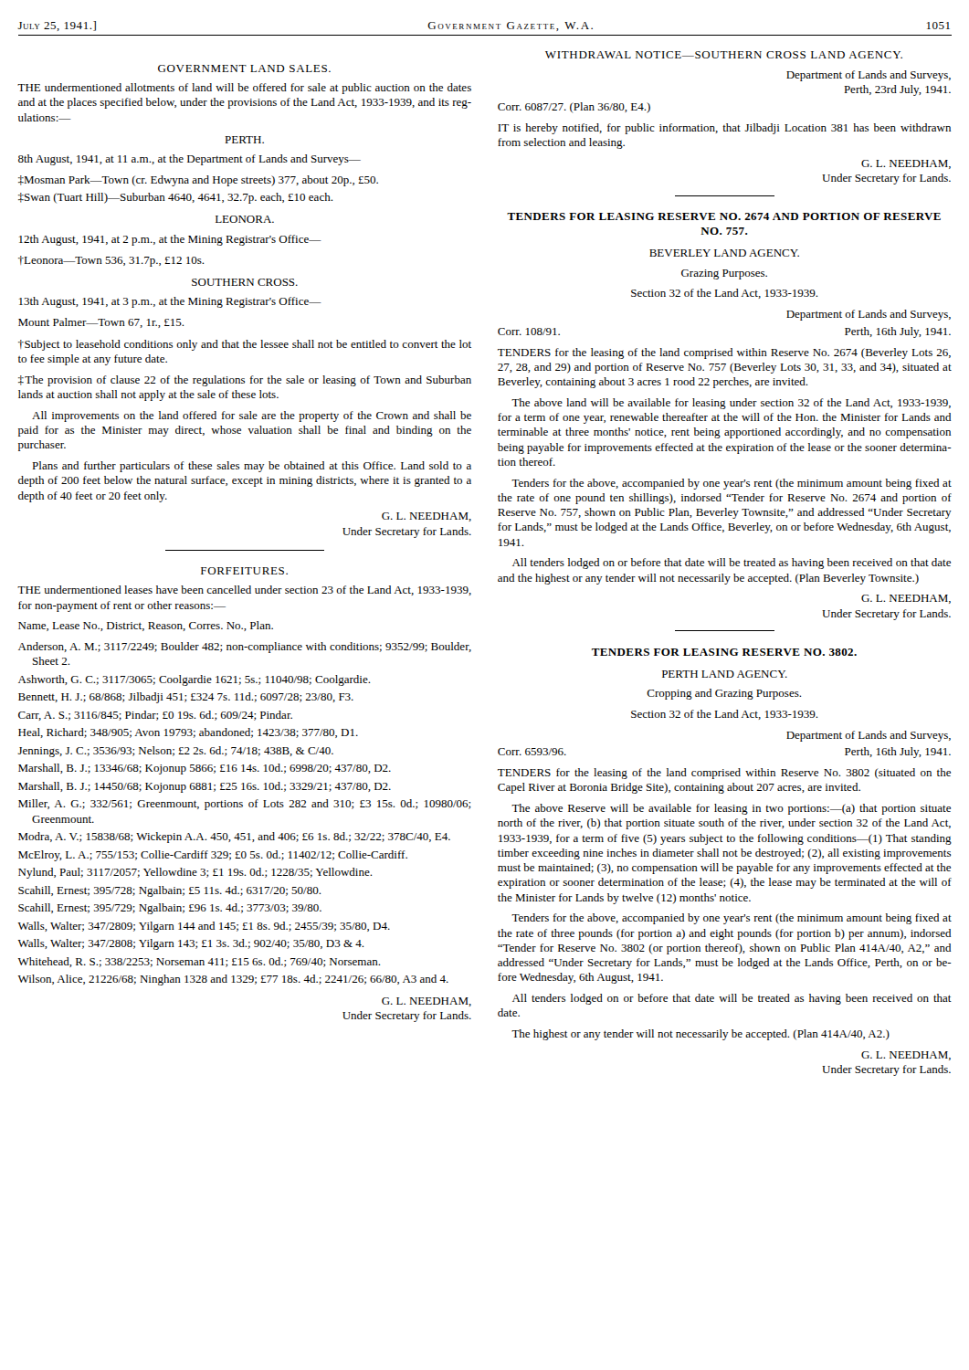July 25, 1941.] Government Gazette, W.A. 1051
Government Land Sales.
THE undermentioned allotments of land will be offered for sale at public auction on the dates and at the places specified below, under the provisions of the Land Act, 1933-1939, and its regulations:—
PERTH.
8th August, 1941, at 11 a.m., at the Department of Lands and Surveys—
‡Mosman Park—Town (cr. Edwyna and Hope streets) 377, about 20p., £50.
‡Swan (Tuart Hill)—Suburban 4640, 4641, 32.7p. each, £10 each.
LEONORA.
12th August, 1941, at 2 p.m., at the Mining Registrar's Office—
†Leonora—Town 536, 31.7p., £12 10s.
SOUTHERN CROSS.
13th August, 1941, at 3 p.m., at the Mining Registrar's Office—
Mount Palmer—Town 67, 1r., £15.
†Subject to leasehold conditions only and that the lessee shall not be entitled to convert the lot to fee simple at any future date.
‡The provision of clause 22 of the regulations for the sale or leasing of Town and Suburban lands at auction shall not apply at the sale of these lots.
All improvements on the land offered for sale are the property of the Crown and shall be paid for as the Minister may direct, whose valuation shall be final and binding on the purchaser.
Plans and further particulars of these sales may be obtained at this Office. Land sold to a depth of 200 feet below the natural surface, except in mining districts, where it is granted to a depth of 40 feet or 20 feet only.
G. L. NEEDHAM, Under Secretary for Lands.
Forfeitures.
THE undermentioned leases have been cancelled under section 23 of the Land Act, 1933-1939, for non-payment of rent or other reasons:—
Name, Lease No., District, Reason, Corres. No., Plan.
Anderson, A. M.; 3117/2249; Boulder 482; non-compliance with conditions; 9352/99; Boulder, Sheet 2.
Ashworth, G. C.; 3117/3065; Coolgardie 1621; 5s.; 11040/98; Coolgardie.
Bennett, H. J.; 68/868; Jilbadji 451; £324 7s. 11d.; 6097/28; 23/80, F3.
Carr, A. S.; 3116/845; Pindar; £0 19s. 6d.; 609/24; Pindar.
Heal, Richard; 348/905; Avon 19793; abandoned; 1423/38; 377/80, D1.
Jennings, J. C.; 3536/93; Nelson; £2 2s. 6d.; 74/18; 438B, & C/40.
Marshall, B. J.; 13346/68; Kojonup 5866; £16 14s. 10d.; 6998/20; 437/80, D2.
Marshall, B. J.; 14450/68; Kojonup 6881; £25 16s. 10d.; 3329/21; 437/80, D2.
Miller, A. G.; 332/561; Greenmount, portions of Lots 282 and 310; £3 15s. 0d.; 10980/06; Greenmount.
Modra, A. V.; 15838/68; Wickepin A.A. 450, 451, and 406; £6 1s. 8d.; 32/22; 378C/40, E4.
McElroy, L. A.; 755/153; Collie-Cardiff 329; £0 5s. 0d.; 11402/12; Collie-Cardiff.
Nylund, Paul; 3117/2057; Yellowdine 3; £1 19s. 0d.; 1228/35; Yellowdine.
Scahill, Ernest; 395/728; Ngalbain; £5 11s. 4d.; 6317/20; 50/80.
Scahill, Ernest; 395/729; Ngalbain; £96 1s. 4d.; 3773/03; 39/80.
Walls, Walter; 347/2809; Yilgarn 144 and 145; £1 8s. 9d.; 2455/39; 35/80, D4.
Walls, Walter; 347/2808; Yilgarn 143; £1 3s. 3d.; 902/40; 35/80, D3 & 4.
Whitehead, R. S.; 338/2253; Norseman 411; £15 6s. 0d.; 769/40; Norseman.
Wilson, Alice, 21226/68; Ninghan 1328 and 1329; £77 18s. 4d.; 2241/26; 66/80, A3 and 4.
G. L. NEEDHAM, Under Secretary for Lands.
Withdrawal Notice—Southern Cross Land Agency.
Department of Lands and Surveys,
Perth, 23rd July, 1941.
Corr. 6087/27. (Plan 36/80, E4.)
IT is hereby notified, for public information, that Jilbadji Location 381 has been withdrawn from selection and leasing.
G. L. NEEDHAM, Under Secretary for Lands.
Tenders for Leasing Reserve No. 2674 and Portion of Reserve No. 757.
BEVERLEY LAND AGENCY.
Grazing Purposes.
Section 32 of the Land Act, 1933-1939.
Department of Lands and Surveys,
Corr. 108/91. Perth, 16th July, 1941.
TENDERS for the leasing of the land comprised within Reserve No. 2674 (Beverley Lots 26, 27, 28, and 29) and portion of Reserve No. 757 (Beverley Lots 30, 31, 33, and 34), situated at Beverley, containing about 3 acres 1 rood 22 perches, are invited.
The above land will be available for leasing under section 32 of the Land Act, 1933-1939, for a term of one year, renewable thereafter at the will of the Hon. the Minister for Lands and terminable at three months' notice, rent being apportioned accordingly, and no compensation being payable for improvements effected at the expiration of the lease or the sooner determination thereof.
Tenders for the above, accompanied by one year's rent (the minimum amount being fixed at the rate of one pound ten shillings), indorsed “Tender for Reserve No. 2674 and portion of Reserve No. 757, shown on Public Plan, Beverley Townsite,” and addressed “Under Secretary for Lands,” must be lodged at the Lands Office, Beverley, on or before Wednesday, 6th August, 1941.
All tenders lodged on or before that date will be treated as having been received on that date and the highest or any tender will not necessarily be accepted. (Plan Beverley Townsite.)
G. L. NEEDHAM, Under Secretary for Lands.
Tenders for Leasing Reserve No. 3802.
PERTH LAND AGENCY.
Cropping and Grazing Purposes.
Section 32 of the Land Act, 1933-1939.
Department of Lands and Surveys,
Corr. 6593/96. Perth, 16th July, 1941.
TENDERS for the leasing of the land comprised within Reserve No. 3802 (situated on the Capel River at Boronia Bridge Site), containing about 207 acres, are invited.
The above Reserve will be available for leasing in two portions:—(a) that portion situate north of the river, (b) that portion situate south of the river, under section 32 of the Land Act, 1933-1939, for a term of five (5) years subject to the following conditions—(1) That standing timber exceeding nine inches in diameter shall not be destroyed; (2), all existing improvements must be maintained; (3), no compensation will be payable for any improvements effected at the expiration or sooner determination of the lease; (4), the lease may be terminated at the will of the Minister for Lands by twelve (12) months' notice.
Tenders for the above, accompanied by one year's rent (the minimum amount being fixed at the rate of three pounds (for portion a) and eight pounds (for portion b) per annum), indorsed “Tender for Reserve No. 3802 (or portion thereof), shown on Public Plan 414A/40, A2,” and addressed “Under Secretary for Lands,” must be lodged at the Lands Office, Perth, on or before Wednesday, 6th August, 1941.
All tenders lodged on or before that date will be treated as having been received on that date.
The highest or any tender will not necessarily be accepted. (Plan 414A/40, A2.)
G. L. NEEDHAM, Under Secretary for Lands.